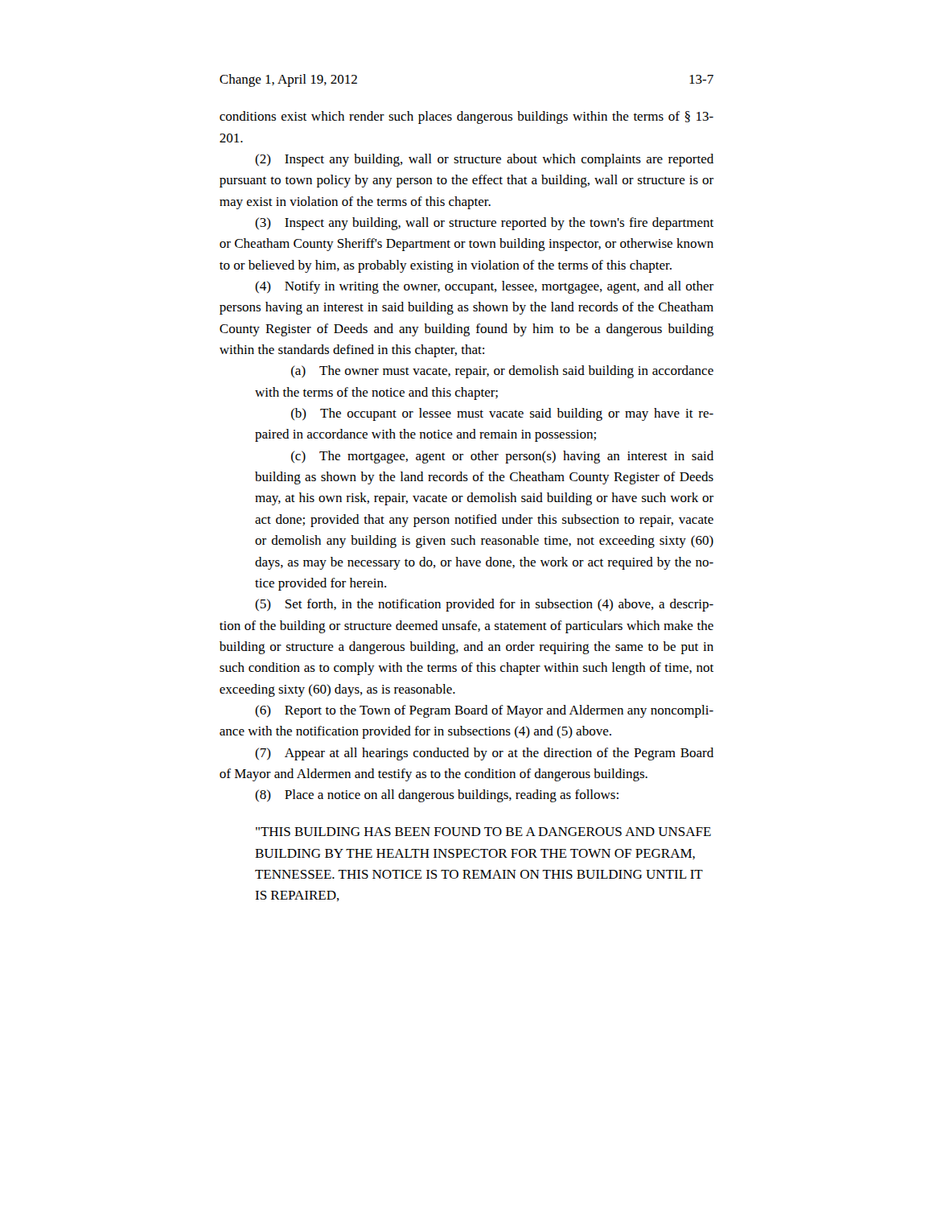Change 1, April 19, 2012
13-7
conditions exist which render such places dangerous buildings within the terms of § 13-201.
(2) Inspect any building, wall or structure about which complaints are reported pursuant to town policy by any person to the effect that a building, wall or structure is or may exist in violation of the terms of this chapter.
(3) Inspect any building, wall or structure reported by the town's fire department or Cheatham County Sheriff's Department or town building inspector, or otherwise known to or believed by him, as probably existing in violation of the terms of this chapter.
(4) Notify in writing the owner, occupant, lessee, mortgagee, agent, and all other persons having an interest in said building as shown by the land records of the Cheatham County Register of Deeds and any building found by him to be a dangerous building within the standards defined in this chapter, that:
(a) The owner must vacate, repair, or demolish said building in accordance with the terms of the notice and this chapter;
(b) The occupant or lessee must vacate said building or may have it repaired in accordance with the notice and remain in possession;
(c) The mortgagee, agent or other person(s) having an interest in said building as shown by the land records of the Cheatham County Register of Deeds may, at his own risk, repair, vacate or demolish said building or have such work or act done; provided that any person notified under this subsection to repair, vacate or demolish any building is given such reasonable time, not exceeding sixty (60) days, as may be necessary to do, or have done, the work or act required by the notice provided for herein.
(5) Set forth, in the notification provided for in subsection (4) above, a description of the building or structure deemed unsafe, a statement of particulars which make the building or structure a dangerous building, and an order requiring the same to be put in such condition as to comply with the terms of this chapter within such length of time, not exceeding sixty (60) days, as is reasonable.
(6) Report to the Town of Pegram Board of Mayor and Aldermen any noncompliance with the notification provided for in subsections (4) and (5) above.
(7) Appear at all hearings conducted by or at the direction of the Pegram Board of Mayor and Aldermen and testify as to the condition of dangerous buildings.
(8) Place a notice on all dangerous buildings, reading as follows:
"THIS BUILDING HAS BEEN FOUND TO BE A DANGEROUS AND UNSAFE BUILDING BY THE HEALTH INSPECTOR FOR THE TOWN OF PEGRAM, TENNESSEE. THIS NOTICE IS TO REMAIN ON THIS BUILDING UNTIL IT IS REPAIRED,